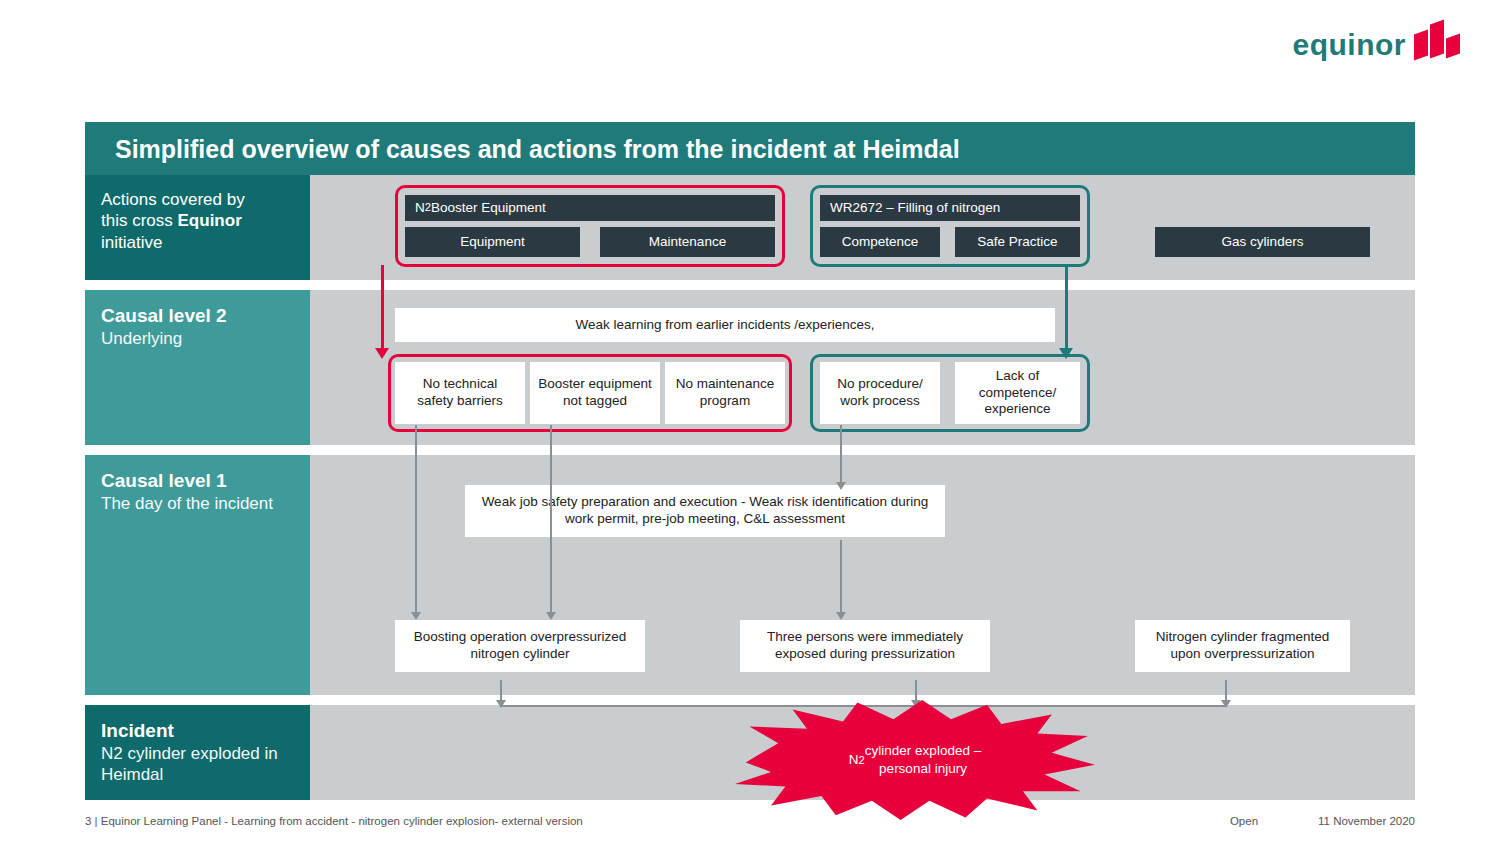equinor
Simplified overview of causes and actions from the incident at Heimdal
Actions covered by
this cross Equinor
initiative
N2 Booster Equipment
Equipment
Maintenance
WR2672 – Filling of nitrogen
Competence
Safe Practice
Gas cylinders
Causal level 2 Underlying
Weak learning from earlier incidents /experiences,
No technical safety barriers
Booster equipment not tagged
No maintenance program
No procedure/ work process
Lack of competence/ experience
Causal level 1 The day of the incident
Weak job safety preparation and execution - Weak risk identification during work permit, pre-job meeting, C&L assessment
Boosting operation overpressurized nitrogen cylinder
Three persons were immediately exposed during pressurization
Nitrogen cylinder fragmented upon overpressurization
Incident N2 cylinder exploded in Heimdal
N2 cylinder exploded –
personal injury
3 | Equinor Learning Panel - Learning from accident - nitrogen cylinder explosion- external version
Open
11 November 2020